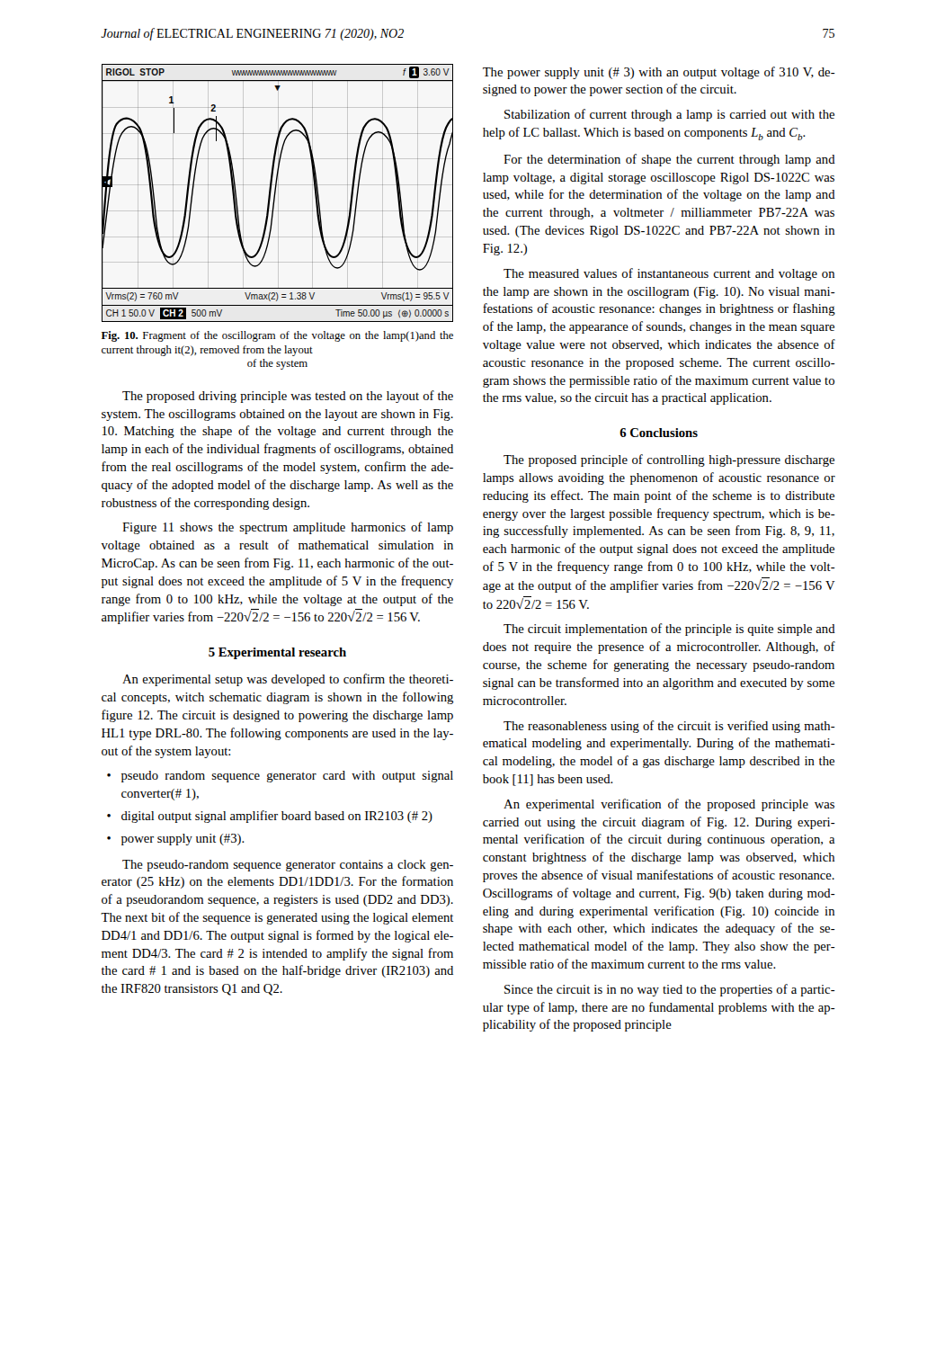Journal of ELECTRICAL ENGINEERING 71 (2020), NO2
75
RIGOL STOP ᴡᴡᴡᴡᴡᴡᴡᴡᴡᴡᴡᴡᴡᴡᴡᴡᴡᴡ f 1 3.60 V
▼ ◀ 1 2
Vrms(2) = 760 mV Vmax(2) = 1.38 V Vrms(1) = 95.5 V
CH 1 50.0 V CH 2 500 mV Time 50.00 µs ⟨⊕⟩ 0.0000 s
Fig. 10. Fragment of the oscillogram of the voltage on the lamp(1)and the current through it(2), removed from the layout of the system
The proposed driving principle was tested on the layout of the system. The oscillograms obtained on the layout are shown in Fig. 10. Matching the shape of the voltage and current through the lamp in each of the individual fragments of oscillograms, obtained from the real oscillograms of the model system, confirm the adequacy of the adopted model of the discharge lamp. As well as the robustness of the corresponding design.
Figure 11 shows the spectrum amplitude harmonics of lamp voltage obtained as a result of mathematical simulation in MicroCap. As can be seen from Fig. 11, each harmonic of the output signal does not exceed the amplitude of 5 V in the frequency range from 0 to 100 kHz, while the voltage at the output of the amplifier varies from −220√2/2 = −156 to 220√2/2 = 156 V.
5 Experimental research
An experimental setup was developed to confirm the theoretical concepts, witch schematic diagram is shown in the following figure 12. The circuit is designed to powering the discharge lamp HL1 type DRL-80. The following components are used in the layout of the system layout:
pseudo random sequence generator card with output signal converter(# 1),
digital output signal amplifier board based on IR2103 (# 2)
power supply unit (#3).
The pseudo-random sequence generator contains a clock generator (25 kHz) on the elements DD1/1DD1/3. For the formation of a pseudorandom sequence, a registers is used (DD2 and DD3). The next bit of the sequence is generated using the logical element DD4/1 and DD1/6. The output signal is formed by the logical element DD4/3. The card # 2 is intended to amplify the signal from the card # 1 and is based on the half-bridge driver (IR2103) and the IRF820 transistors Q1 and Q2.
The power supply unit (# 3) with an output voltage of 310 V, designed to power the power section of the circuit.
Stabilization of current through a lamp is carried out with the help of LC ballast. Which is based on components Lb and Cb.
For the determination of shape the current through lamp and lamp voltage, a digital storage oscilloscope Rigol DS-1022C was used, while for the determination of the voltage on the lamp and the current through, a voltmeter / milliammeter PB7-22A was used. (The devices Rigol DS-1022C and PB7-22A not shown in Fig. 12.)
The measured values of instantaneous current and voltage on the lamp are shown in the oscillogram (Fig. 10). No visual manifestations of acoustic resonance: changes in brightness or flashing of the lamp, the appearance of sounds, changes in the mean square voltage value were not observed, which indicates the absence of acoustic resonance in the proposed scheme. The current oscillogram shows the permissible ratio of the maximum current value to the rms value, so the circuit has a practical application.
6 Conclusions
The proposed principle of controlling high-pressure discharge lamps allows avoiding the phenomenon of acoustic resonance or reducing its effect. The main point of the scheme is to distribute energy over the largest possible frequency spectrum, which is being successfully implemented. As can be seen from Fig. 8, 9, 11, each harmonic of the output signal does not exceed the amplitude of 5 V in the frequency range from 0 to 100 kHz, while the voltage at the output of the amplifier varies from −220√2/2 = −156 V to 220√2/2 = 156 V.
The circuit implementation of the principle is quite simple and does not require the presence of a microcontroller. Although, of course, the scheme for generating the necessary pseudo-random signal can be transformed into an algorithm and executed by some microcontroller.
The reasonableness using of the circuit is verified using mathematical modeling and experimentally. During of the mathematical modeling, the model of a gas discharge lamp described in the book [11] has been used.
An experimental verification of the proposed principle was carried out using the circuit diagram of Fig. 12. During experimental verification of the circuit during continuous operation, a constant brightness of the discharge lamp was observed, which proves the absence of visual manifestations of acoustic resonance. Oscillograms of voltage and current, Fig. 9(b) taken during modeling and during experimental verification (Fig. 10) coincide in shape with each other, which indicates the adequacy of the selected mathematical model of the lamp. They also show the permissible ratio of the maximum current to the rms value.
Since the circuit is in no way tied to the properties of a particular type of lamp, there are no fundamental problems with the applicability of the proposed principle